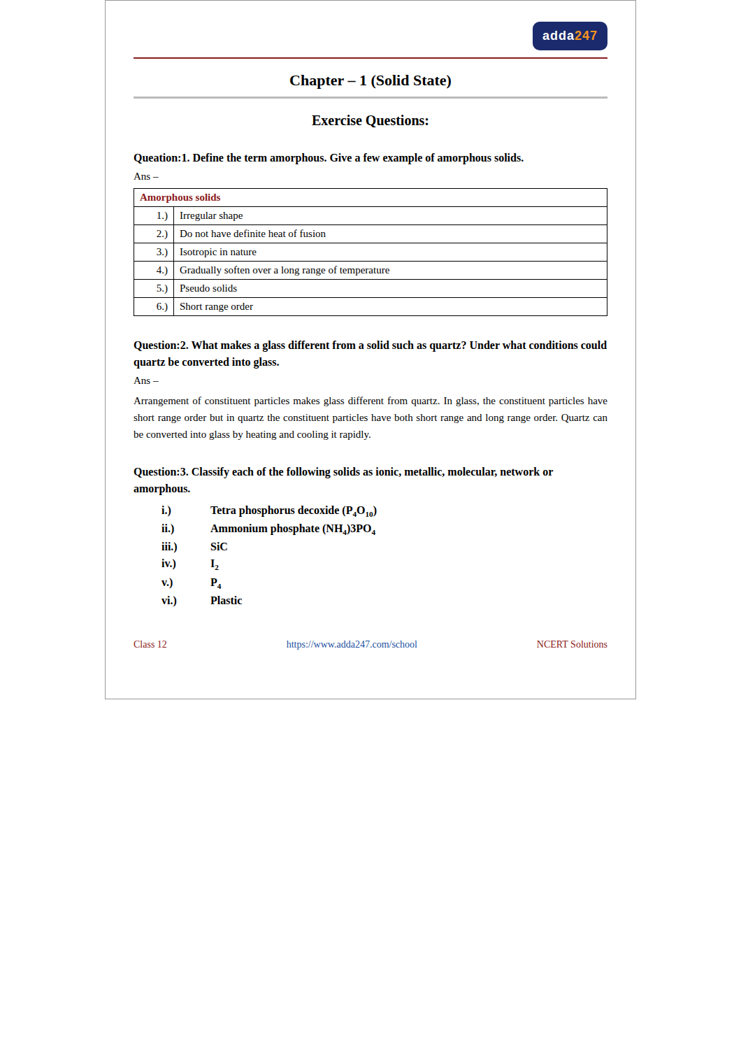adda247
Chapter – 1 (Solid State)
Exercise Questions:
Queation:1. Define the term amorphous. Give a few example of amorphous solids.
Ans –
| Amorphous solids |
| 1.) | Irregular shape |
| 2.) | Do not have definite heat of fusion |
| 3.) | Isotropic in nature |
| 4.) | Gradually soften over a long range of temperature |
| 5.) | Pseudo solids |
| 6.) | Short range order |
Question:2. What makes a glass different from a solid such as quartz? Under what conditions could quartz be converted into glass.
Ans –
Arrangement of constituent particles makes glass different from quartz. In glass, the constituent particles have short range order but in quartz the constituent particles have both short range and long range order. Quartz can be converted into glass by heating and cooling it rapidly.
Question:3. Classify each of the following solids as ionic, metallic, molecular, network or amorphous.
i.) Tetra phosphorus decoxide (P4O10)
ii.) Ammonium phosphate (NH4)3PO4
iii.) SiC
iv.) I2
v.) P4
vi.) Plastic
Class 12
https://www.adda247.com/school
NCERT Solutions